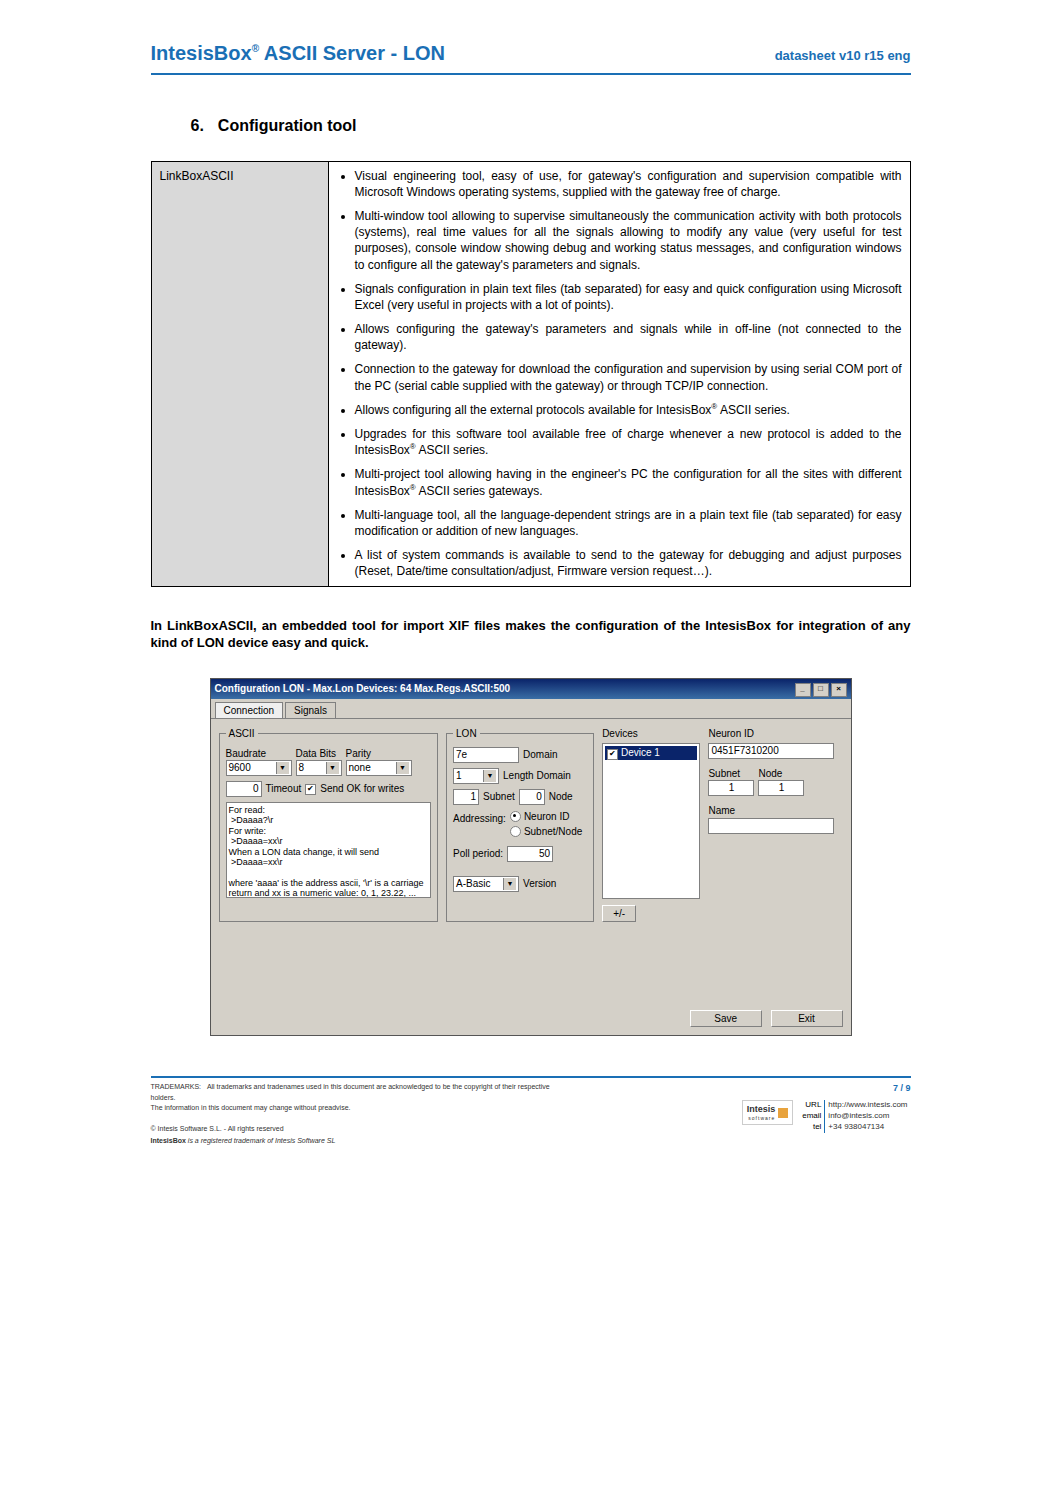IntesisBox® ASCII Server - LON
datasheet v10 r15 eng
6. Configuration tool
| LinkBoxASCII | Visual engineering tool, easy of use, for gateway's configuration and supervision compatible with Microsoft Windows operating systems, supplied with the gateway free of charge. Multi-window tool allowing to supervise simultaneously the communication activity with both protocols (systems), real time values for all the signals allowing to modify any value (very useful for test purposes), console window showing debug and working status messages, and configuration windows to configure all the gateway's parameters and signals. Signals configuration in plain text files (tab separated) for easy and quick configuration using Microsoft Excel (very useful in projects with a lot of points). Allows configuring the gateway's parameters and signals while in off-line (not connected to the gateway). Connection to the gateway for download the configuration and supervision by using serial COM port of the PC (serial cable supplied with the gateway) or through TCP/IP connection. Allows configuring all the external protocols available for IntesisBox ® ASCII series. Upgrades for this software tool available free of charge whenever a new protocol is added to the IntesisBox ® ASCII series. Multi-project tool allowing having in the engineer's PC the configuration for all the sites with different IntesisBox ® ASCII series gateways. Multi-language tool, all the language-dependent strings are in a plain text file (tab separated) for easy modification or addition of new languages. A list of system commands is available to send to the gateway for debugging and adjust purposes (Reset, Date/time consultation/adjust, Firmware version request…). |
In LinkBoxASCII, an embedded tool for import XIF files makes the configuration of the IntesisBox for integration of any kind of LON device easy and quick.
Configuration LON - Max.Lon Devices: 64 Max.Regs.ASCII:500 _□×
Connection Signals
ASCII
Baudrate
9600▼
Data Bits
8▼
Parity
none▼
0
Timeout ✔ Send OK for writes
For read:
>Daaaa?\r
For write:
>Daaaa=xx\r
When a LON data change, it will send
>Daaaa=xx\r
where 'aaaa' is the address ascii, '\r' is a carriage return and xx is a numeric value: 0, 1, 23.22, ...
LON
7e
Domain
1▼
Length Domain
1
Subnet
0
Node
Addressing:
Neuron ID
Subnet/Node
Poll period:
50
A-Basic▼
Version
Devices
✔ Device 1
+/-
Neuron ID
0451F7310200
Subnet
1
Node
1
Name
Save Exit
TRADEMARKS: All trademarks and tradenames used in this document are acknowledged to be the copyright of their respective holders.
The information in this document may change without preadvise.
© Intesis Software S.L. - All rights reserved
IntesisBox is a registered trademark of Intesis Software SL
7 / 9
Intesissoftware
| URL | http://www.intesis.com |
| email | info@intesis.com |
| tel | +34 938047134 |